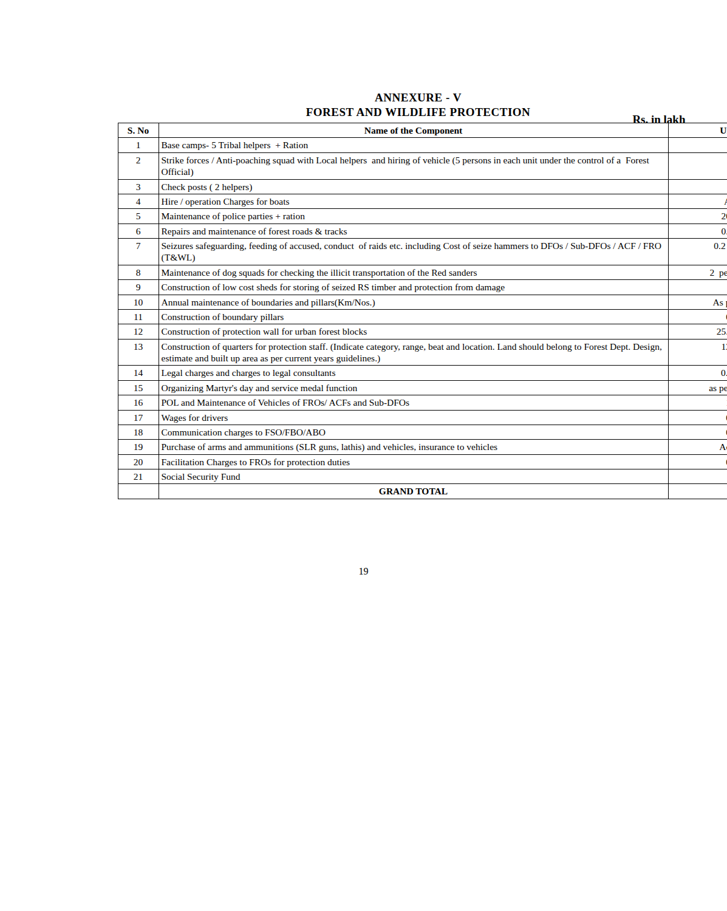ANNEXURE - V
FOREST AND WILDLIFE PROTECTION
Rs. in lakh
| S. No | Name of the Component | Unit |
| --- | --- | --- |
| 1 | Base camps- 5 Tribal helpers + Ration | 3. |
| 2 | Strike forces / Anti-poaching squad with Local helpers and hiring of vehicle (5 persons in each unit under the control of a Forest Official) | 5. |
| 3 | Check posts ( 2 helpers) | 1. |
| 4 | Hire / operation Charges for boats | Act |
| 5 | Maintenance of police parties + ration | 20.2 |
| 6 | Repairs and maintenance of forest roads & tracks | 0.25 |
| 7 | Seizures safeguarding, feeding of accused, conduct of raids etc. including Cost of seize hammers to DFOs / Sub-DFOs / ACF / FRO (T&WL) | 0.2 / p |
| 8 | Maintenance of dog squads for checking the illicit transportation of the Red sanders | 2 per a |
| 9 | Construction of low cost sheds for storing of seized RS timber and protection from damage | 5 |
| 10 | Annual maintenance of boundaries and pillars(Km/Nos.) | As per |
| 11 | Construction of boundary pillars | 0.0 |
| 12 | Construction of protection wall for urban forest blocks | 25.00 |
| 13 | Construction of quarters for protection staff. (Indicate category, range, beat and location. Land should belong to Forest Dept. Design, estimate and built up area as per current years guidelines.) | 12.3 |
| 14 | Legal charges and charges to legal consultants | 0.1 / |
| 15 | Organizing Martyr's day and service medal function | as per a |
| 16 | POL and Maintenance of Vehicles of FROs/ ACFs and Sub-DFOs | 1.0 |
| 17 | Wages for drivers | 0.8 |
| 18 | Communication charges to FSO/FBO/ABO | 0.0 |
| 19 | Purchase of arms and ammunitions (SLR guns, lathis) and vehicles, insurance to vehicles | Actu |
| 20 | Facilitation Charges to FROs for protection duties | 0.1 |
| 21 | Social Security Fund | |
| | GRAND TOTAL | |
19